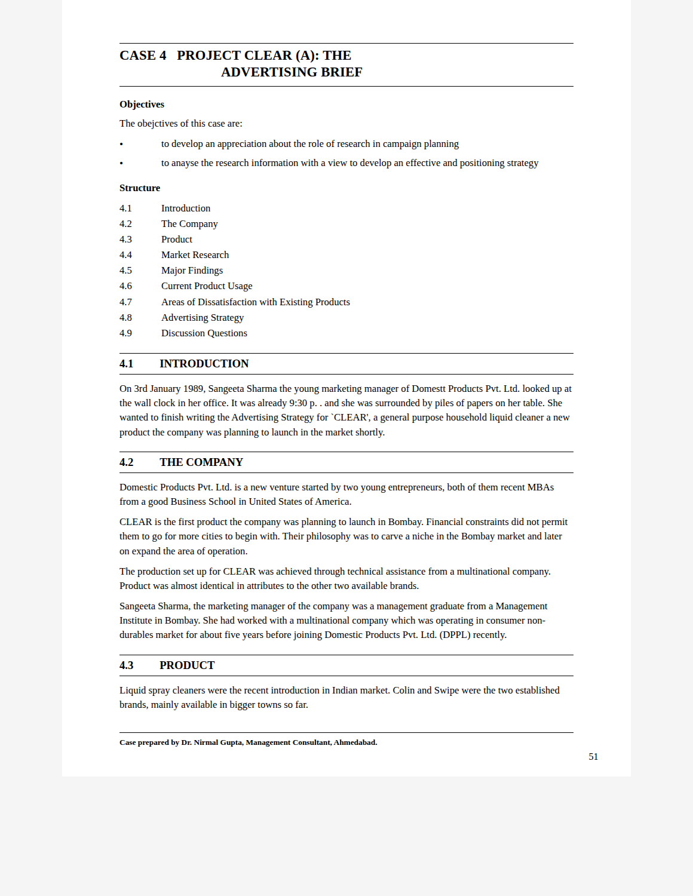CASE 4 PROJECT CLEAR (A): THE ADVERTISING BRIEF
Objectives
The obejctives of this case are:
to develop an appreciation about the role of research in campaign planning
to anayse the research information with a view to develop an effective and positioning strategy
Structure
| 4.1 | Introduction |
| 4.2 | The Company |
| 4.3 | Product |
| 4.4 | Market Research |
| 4.5 | Major Findings |
| 4.6 | Current Product Usage |
| 4.7 | Areas of Dissatisfaction with Existing Products |
| 4.8 | Advertising Strategy |
| 4.9 | Discussion Questions |
4.1 INTRODUCTION
On 3rd January 1989, Sangeeta Sharma the young marketing manager of Domestt Products Pvt. Ltd. looked up at the wall clock in her office. It was already 9:30 p. . and she was surrounded by piles of papers on her table. She wanted to finish writing the Advertising Strategy for `CLEAR', a general purpose household liquid cleaner a new product the company was planning to launch in the market shortly.
4.2 THE COMPANY
Domestic Products Pvt. Ltd. is a new venture started by two young entrepreneurs, both of them recent MBAs from a good Business School in United States of America.
CLEAR is the first product the company was planning to launch in Bombay. Financial constraints did not permit them to go for more cities to begin with. Their philosophy was to carve a niche in the Bombay market and later on expand the area of operation.
The production set up for CLEAR was achieved through technical assistance from a multinational company. Product was almost identical in attributes to the other two available brands.
Sangeeta Sharma, the marketing manager of the company was a management graduate from a Management Institute in Bombay. She had worked with a multinational company which was operating in consumer non-durables market for about five years before joining Domestic Products Pvt. Ltd. (DPPL) recently.
4.3 PRODUCT
Liquid spray cleaners were the recent introduction in Indian market. Colin and Swipe were the two established brands, mainly available in bigger towns so far.
Case prepared by Dr. Nirmal Gupta, Management Consultant, Ahmedabad. 51